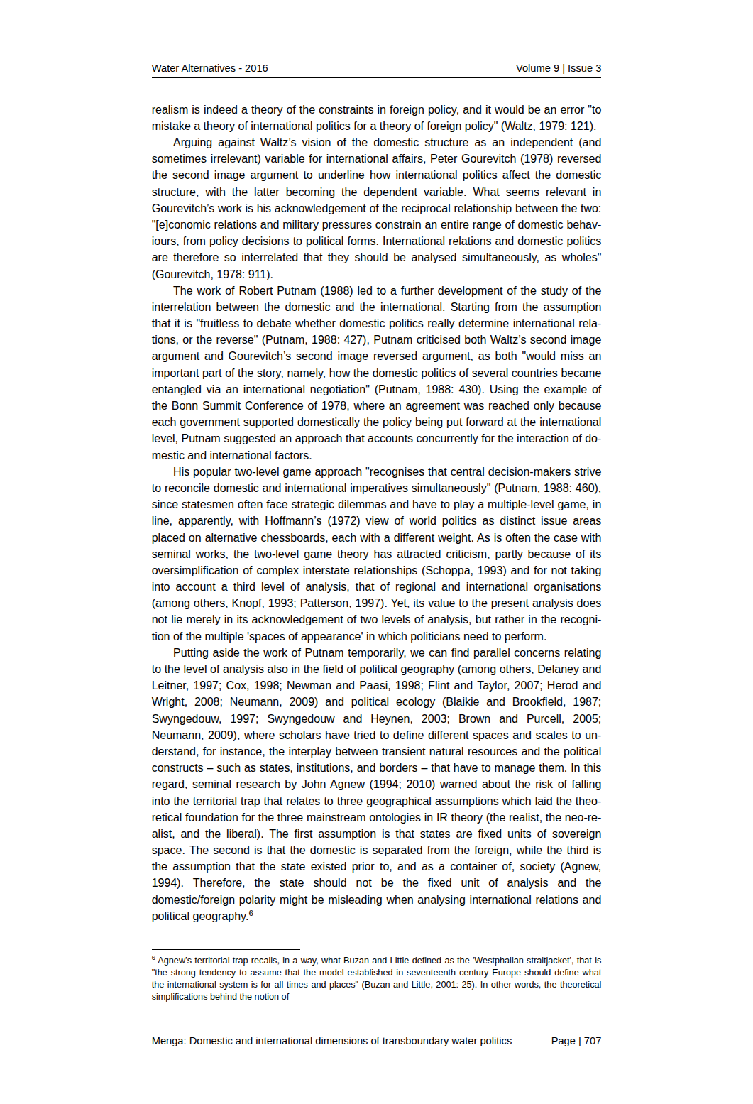Water Alternatives - 2016 Volume 9 | Issue 3
realism is indeed a theory of the constraints in foreign policy, and it would be an error "to mistake a theory of international politics for a theory of foreign policy" (Waltz, 1979: 121).
Arguing against Waltz’s vision of the domestic structure as an independent (and sometimes irrelevant) variable for international affairs, Peter Gourevitch (1978) reversed the second image argument to underline how international politics affect the domestic structure, with the latter becoming the dependent variable. What seems relevant in Gourevitch’s work is his acknowledgement of the reciprocal relationship between the two: "[e]conomic relations and military pressures constrain an entire range of domestic behaviours, from policy decisions to political forms. International relations and domestic politics are therefore so interrelated that they should be analysed simultaneously, as wholes" (Gourevitch, 1978: 911).
The work of Robert Putnam (1988) led to a further development of the study of the interrelation between the domestic and the international. Starting from the assumption that it is "fruitless to debate whether domestic politics really determine international relations, or the reverse" (Putnam, 1988: 427), Putnam criticised both Waltz’s second image argument and Gourevitch’s second image reversed argument, as both "would miss an important part of the story, namely, how the domestic politics of several countries became entangled via an international negotiation" (Putnam, 1988: 430). Using the example of the Bonn Summit Conference of 1978, where an agreement was reached only because each government supported domestically the policy being put forward at the international level, Putnam suggested an approach that accounts concurrently for the interaction of domestic and international factors.
His popular two-level game approach "recognises that central decision-makers strive to reconcile domestic and international imperatives simultaneously" (Putnam, 1988: 460), since statesmen often face strategic dilemmas and have to play a multiple-level game, in line, apparently, with Hoffmann’s (1972) view of world politics as distinct issue areas placed on alternative chessboards, each with a different weight. As is often the case with seminal works, the two-level game theory has attracted criticism, partly because of its oversimplification of complex interstate relationships (Schoppa, 1993) and for not taking into account a third level of analysis, that of regional and international organisations (among others, Knopf, 1993; Patterson, 1997). Yet, its value to the present analysis does not lie merely in its acknowledgement of two levels of analysis, but rather in the recognition of the multiple 'spaces of appearance' in which politicians need to perform.
Putting aside the work of Putnam temporarily, we can find parallel concerns relating to the level of analysis also in the field of political geography (among others, Delaney and Leitner, 1997; Cox, 1998; Newman and Paasi, 1998; Flint and Taylor, 2007; Herod and Wright, 2008; Neumann, 2009) and political ecology (Blaikie and Brookfield, 1987; Swyngedouw, 1997; Swyngedouw and Heynen, 2003; Brown and Purcell, 2005; Neumann, 2009), where scholars have tried to define different spaces and scales to understand, for instance, the interplay between transient natural resources and the political constructs – such as states, institutions, and borders – that have to manage them. In this regard, seminal research by John Agnew (1994; 2010) warned about the risk of falling into the territorial trap that relates to three geographical assumptions which laid the theoretical foundation for the three mainstream ontologies in IR theory (the realist, the neo-realist, and the liberal). The first assumption is that states are fixed units of sovereign space. The second is that the domestic is separated from the foreign, while the third is the assumption that the state existed prior to, and as a container of, society (Agnew, 1994). Therefore, the state should not be the fixed unit of analysis and the domestic/foreign polarity might be misleading when analysing international relations and political geography.6
6 Agnew’s territorial trap recalls, in a way, what Buzan and Little defined as the 'Westphalian straitjacket', that is "the strong tendency to assume that the model established in seventeenth century Europe should define what the international system is for all times and places" (Buzan and Little, 2001: 25). In other words, the theoretical simplifications behind the notion of
Menga: Domestic and international dimensions of transboundary water politics Page | 707